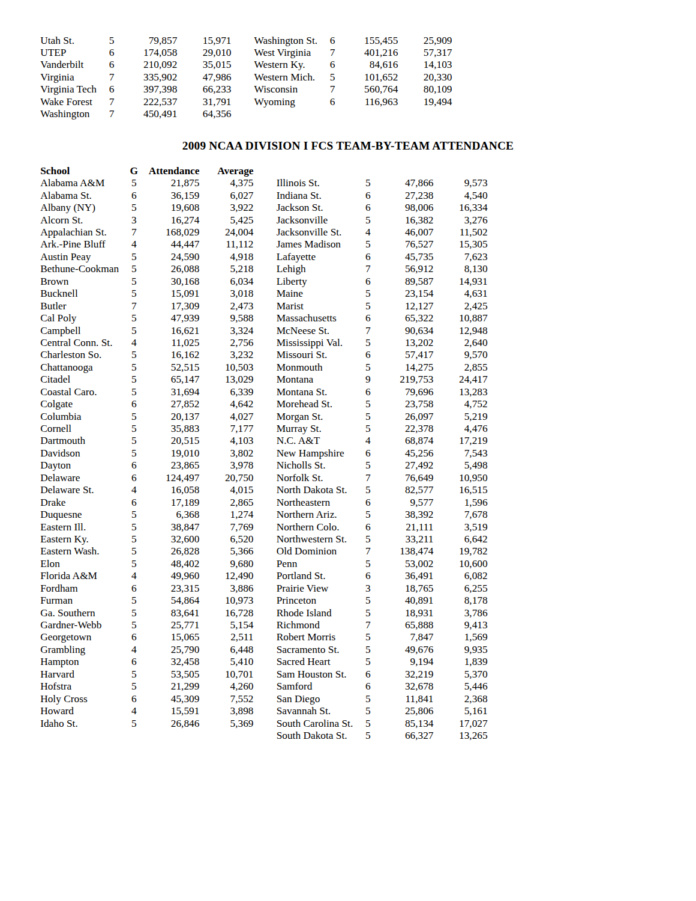| Utah St. | 5 | 79,857 | 15,971 | | Washington St. | 6 | 155,455 | 25,909 |
| UTEP | 6 | 174,058 | 29,010 | | West Virginia | 7 | 401,216 | 57,317 |
| Vanderbilt | 6 | 210,092 | 35,015 | | Western Ky. | 6 | 84,616 | 14,103 |
| Virginia | 7 | 335,902 | 47,986 | | Western Mich. | 5 | 101,652 | 20,330 |
| Virginia Tech | 6 | 397,398 | 66,233 | | Wisconsin | 7 | 560,764 | 80,109 |
| Wake Forest | 7 | 222,537 | 31,791 | | Wyoming | 6 | 116,963 | 19,494 |
| Washington | 7 | 450,491 | 64,356 | | | | | |
2009 NCAA DIVISION I FCS TEAM-BY-TEAM ATTENDANCE
| School | G | Attendance | Average | | | | | |
| Alabama A&M | 5 | 21,875 | 4,375 | | Illinois St. | 5 | 47,866 | 9,573 |
| Alabama St. | 6 | 36,159 | 6,027 | | Indiana St. | 6 | 27,238 | 4,540 |
| Albany (NY) | 5 | 19,608 | 3,922 | | Jackson St. | 6 | 98,006 | 16,334 |
| Alcorn St. | 3 | 16,274 | 5,425 | | Jacksonville | 5 | 16,382 | 3,276 |
| Appalachian St. | 7 | 168,029 | 24,004 | | Jacksonville St. | 4 | 46,007 | 11,502 |
| Ark.-Pine Bluff | 4 | 44,447 | 11,112 | | James Madison | 5 | 76,527 | 15,305 |
| Austin Peay | 5 | 24,590 | 4,918 | | Lafayette | 6 | 45,735 | 7,623 |
| Bethune-Cookman | 5 | 26,088 | 5,218 | | Lehigh | 7 | 56,912 | 8,130 |
| Brown | 5 | 30,168 | 6,034 | | Liberty | 6 | 89,587 | 14,931 |
| Bucknell | 5 | 15,091 | 3,018 | | Maine | 5 | 23,154 | 4,631 |
| Butler | 7 | 17,309 | 2,473 | | Marist | 5 | 12,127 | 2,425 |
| Cal Poly | 5 | 47,939 | 9,588 | | Massachusetts | 6 | 65,322 | 10,887 |
| Campbell | 5 | 16,621 | 3,324 | | McNeese St. | 7 | 90,634 | 12,948 |
| Central Conn. St. | 4 | 11,025 | 2,756 | | Mississippi Val. | 5 | 13,202 | 2,640 |
| Charleston So. | 5 | 16,162 | 3,232 | | Missouri St. | 6 | 57,417 | 9,570 |
| Chattanooga | 5 | 52,515 | 10,503 | | Monmouth | 5 | 14,275 | 2,855 |
| Citadel | 5 | 65,147 | 13,029 | | Montana | 9 | 219,753 | 24,417 |
| Coastal Caro. | 5 | 31,694 | 6,339 | | Montana St. | 6 | 79,696 | 13,283 |
| Colgate | 6 | 27,852 | 4,642 | | Morehead St. | 5 | 23,758 | 4,752 |
| Columbia | 5 | 20,137 | 4,027 | | Morgan St. | 5 | 26,097 | 5,219 |
| Cornell | 5 | 35,883 | 7,177 | | Murray St. | 5 | 22,378 | 4,476 |
| Dartmouth | 5 | 20,515 | 4,103 | | N.C. A&T | 4 | 68,874 | 17,219 |
| Davidson | 5 | 19,010 | 3,802 | | New Hampshire | 6 | 45,256 | 7,543 |
| Dayton | 6 | 23,865 | 3,978 | | Nicholls St. | 5 | 27,492 | 5,498 |
| Delaware | 6 | 124,497 | 20,750 | | Norfolk St. | 7 | 76,649 | 10,950 |
| Delaware St. | 4 | 16,058 | 4,015 | | North Dakota St. | 5 | 82,577 | 16,515 |
| Drake | 6 | 17,189 | 2,865 | | Northeastern | 6 | 9,577 | 1,596 |
| Duquesne | 5 | 6,368 | 1,274 | | Northern Ariz. | 5 | 38,392 | 7,678 |
| Eastern Ill. | 5 | 38,847 | 7,769 | | Northern Colo. | 6 | 21,111 | 3,519 |
| Eastern Ky. | 5 | 32,600 | 6,520 | | Northwestern St. | 5 | 33,211 | 6,642 |
| Eastern Wash. | 5 | 26,828 | 5,366 | | Old Dominion | 7 | 138,474 | 19,782 |
| Elon | 5 | 48,402 | 9,680 | | Penn | 5 | 53,002 | 10,600 |
| Florida A&M | 4 | 49,960 | 12,490 | | Portland St. | 6 | 36,491 | 6,082 |
| Fordham | 6 | 23,315 | 3,886 | | Prairie View | 3 | 18,765 | 6,255 |
| Furman | 5 | 54,864 | 10,973 | | Princeton | 5 | 40,891 | 8,178 |
| Ga. Southern | 5 | 83,641 | 16,728 | | Rhode Island | 5 | 18,931 | 3,786 |
| Gardner-Webb | 5 | 25,771 | 5,154 | | Richmond | 7 | 65,888 | 9,413 |
| Georgetown | 6 | 15,065 | 2,511 | | Robert Morris | 5 | 7,847 | 1,569 |
| Grambling | 4 | 25,790 | 6,448 | | Sacramento St. | 5 | 49,676 | 9,935 |
| Hampton | 6 | 32,458 | 5,410 | | Sacred Heart | 5 | 9,194 | 1,839 |
| Harvard | 5 | 53,505 | 10,701 | | Sam Houston St. | 6 | 32,219 | 5,370 |
| Hofstra | 5 | 21,299 | 4,260 | | Samford | 6 | 32,678 | 5,446 |
| Holy Cross | 6 | 45,309 | 7,552 | | San Diego | 5 | 11,841 | 2,368 |
| Howard | 4 | 15,591 | 3,898 | | Savannah St. | 5 | 25,806 | 5,161 |
| Idaho St. | 5 | 26,846 | 5,369 | | South Carolina St. | 5 | 85,134 | 17,027 |
| | | | | | South Dakota St. | 5 | 66,327 | 13,265 |